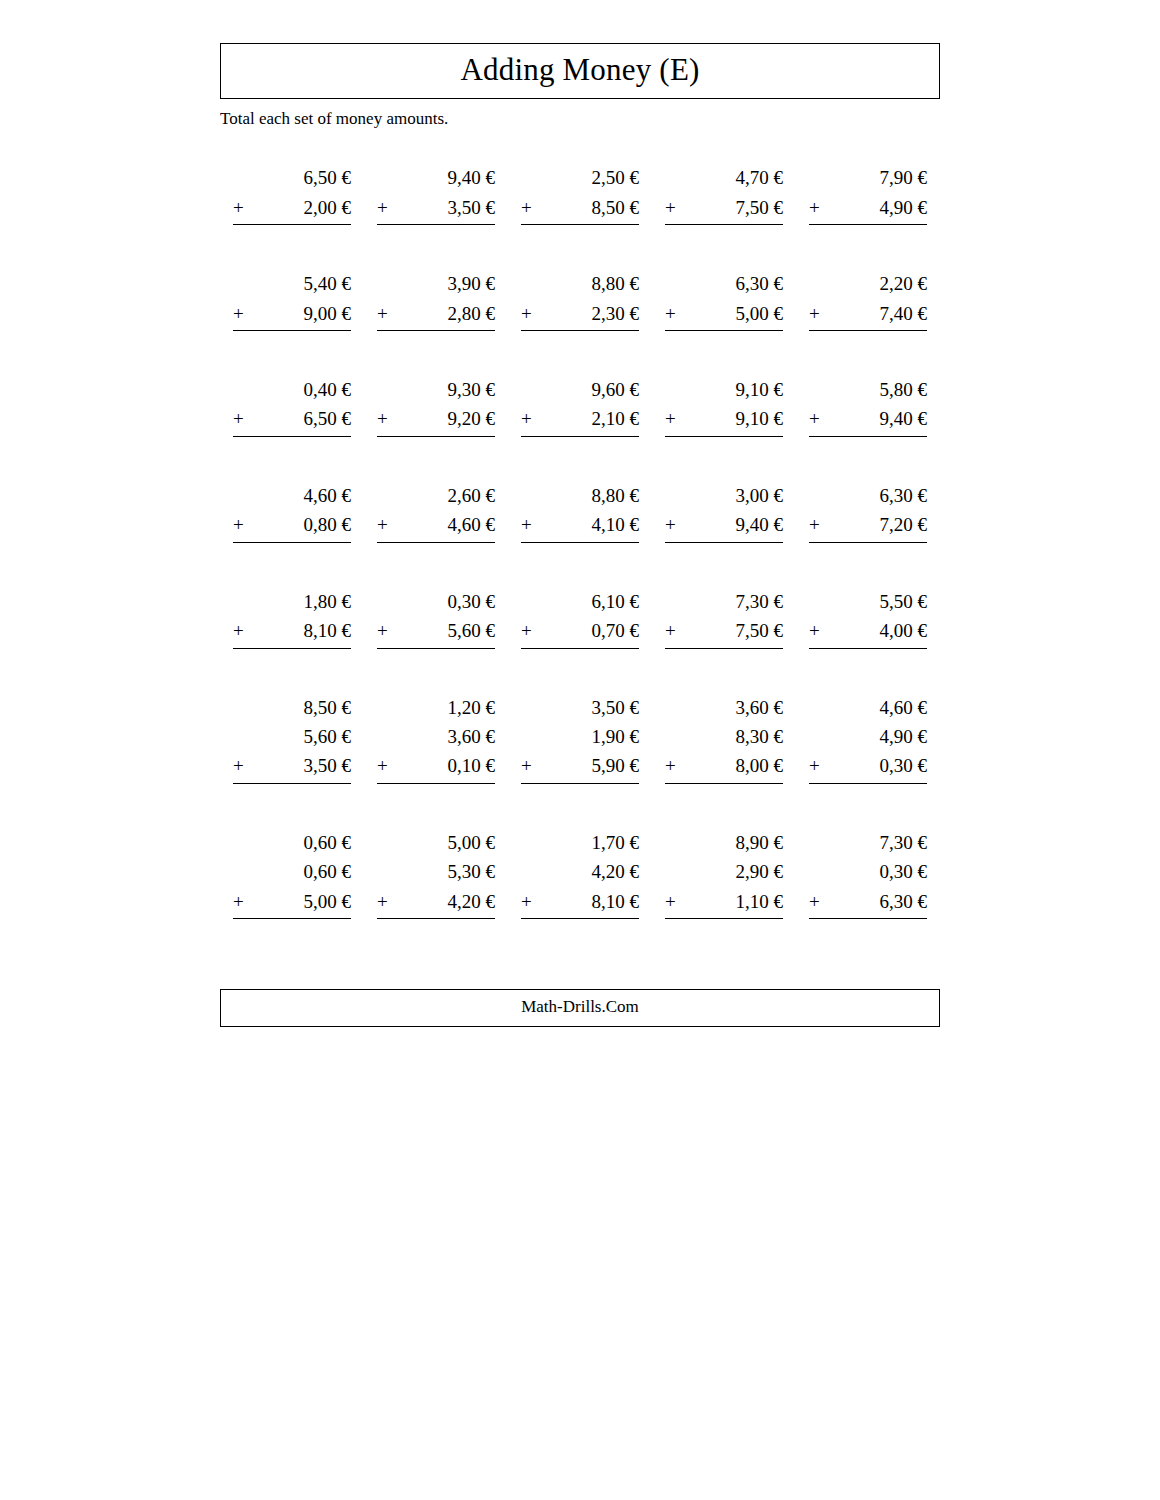Adding Money (E)
Total each set of money amounts.
| 6,50 € + 2,00 € | 9,40 € + 3,50 € | 2,50 € + 8,50 € | 4,70 € + 7,50 € | 7,90 € + 4,90 € |
| 5,40 € + 9,00 € | 3,90 € + 2,80 € | 8,80 € + 2,30 € | 6,30 € + 5,00 € | 2,20 € + 7,40 € |
| 0,40 € + 6,50 € | 9,30 € + 9,20 € | 9,60 € + 2,10 € | 9,10 € + 9,10 € | 5,80 € + 9,40 € |
| 4,60 € + 0,80 € | 2,60 € + 4,60 € | 8,80 € + 4,10 € | 3,00 € + 9,40 € | 6,30 € + 7,20 € |
| 1,80 € + 8,10 € | 0,30 € + 5,60 € | 6,10 € + 0,70 € | 7,30 € + 7,50 € | 5,50 € + 4,00 € |
| 8,50 € 5,60 € + 3,50 € | 1,20 € 3,60 € + 0,10 € | 3,50 € 1,90 € + 5,90 € | 3,60 € 8,30 € + 8,00 € | 4,60 € 4,90 € + 0,30 € |
| 0,60 € 0,60 € + 5,00 € | 5,00 € 5,30 € + 4,20 € | 1,70 € 4,20 € + 8,10 € | 8,90 € 2,90 € + 1,10 € | 7,30 € 0,30 € + 6,30 € |
Math-Drills.Com